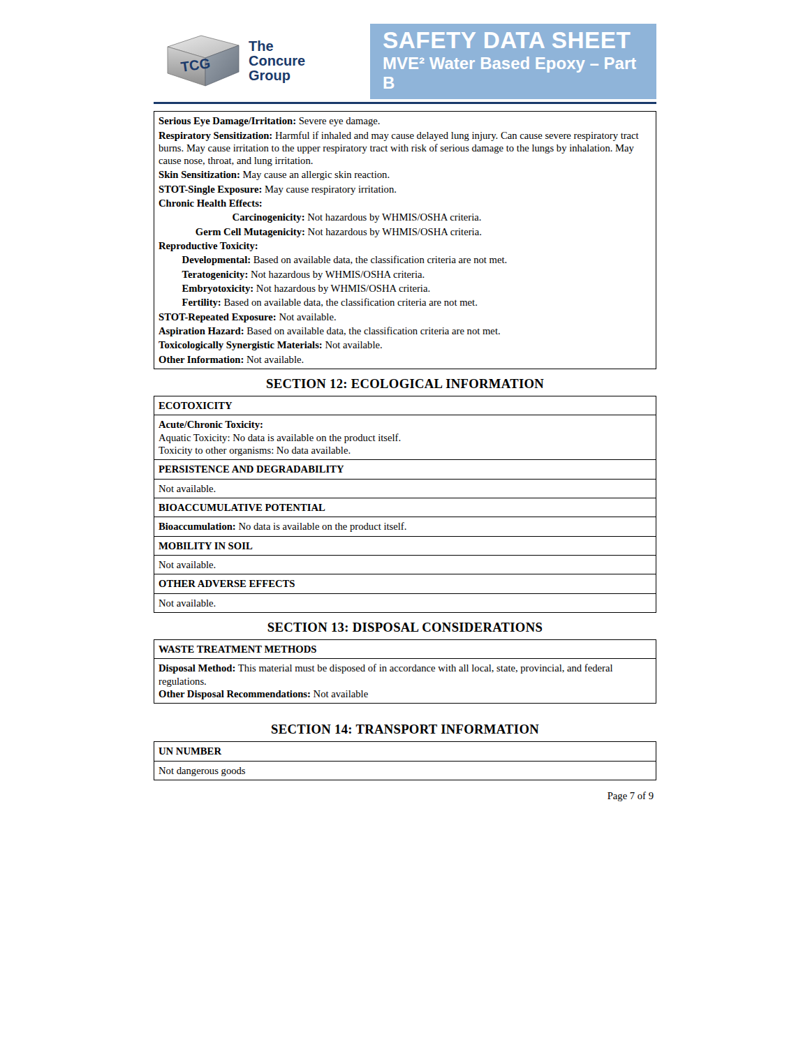TCG
The
Concure
Group
SAFETY DATA SHEET
MVE² Water Based Epoxy – Part B
Serious Eye Damage/Irritation: Severe eye damage.
Respiratory Sensitization: Harmful if inhaled and may cause delayed lung injury. Can cause severe respiratory tract burns. May cause irritation to the upper respiratory tract with risk of serious damage to the lungs by inhalation. May cause nose, throat, and lung irritation.
Skin Sensitization: May cause an allergic skin reaction.
STOT-Single Exposure: May cause respiratory irritation.
Chronic Health Effects:
Carcinogenicity: Not hazardous by WHMIS/OSHA criteria.
Germ Cell Mutagenicity: Not hazardous by WHMIS/OSHA criteria.
Reproductive Toxicity:
Developmental: Based on available data, the classification criteria are not met.
Teratogenicity: Not hazardous by WHMIS/OSHA criteria.
Embryotoxicity: Not hazardous by WHMIS/OSHA criteria.
Fertility: Based on available data, the classification criteria are not met.
STOT-Repeated Exposure: Not available.
Aspiration Hazard: Based on available data, the classification criteria are not met.
Toxicologically Synergistic Materials: Not available.
Other Information: Not available.
SECTION 12: ECOLOGICAL INFORMATION
| ECOTOXICITY |
| Acute/Chronic Toxicity: Aquatic Toxicity: No data is available on the product itself. Toxicity to other organisms: No data available. |
| PERSISTENCE AND DEGRADABILITY |
| Not available. |
| BIOACCUMULATIVE POTENTIAL |
| Bioaccumulation: No data is available on the product itself. |
| MOBILITY IN SOIL |
| Not available. |
| OTHER ADVERSE EFFECTS |
| Not available. |
SECTION 13: DISPOSAL CONSIDERATIONS
| WASTE TREATMENT METHODS |
| Disposal Method: This material must be disposed of in accordance with all local, state, provincial, and federal regulations. Other Disposal Recommendations: Not available |
SECTION 14: TRANSPORT INFORMATION
| UN NUMBER |
| Not dangerous goods |
Page 7 of 9